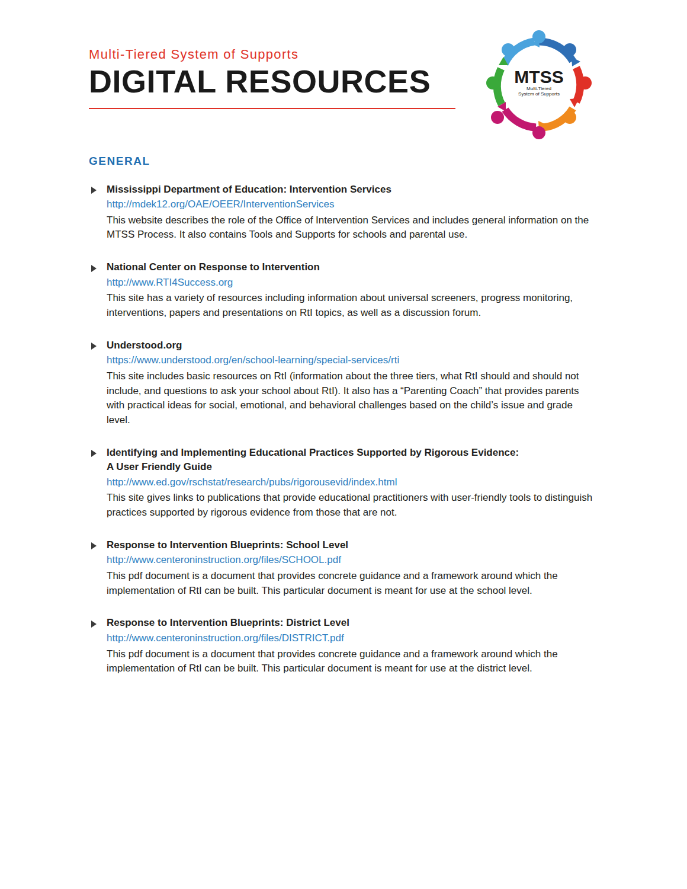MTSS logo MTSS Multi-Tiered System of Supports
Multi-Tiered System of Supports
Digital Resources
General
Mississippi Department of Education: Intervention Services http://mdek12.org/OAE/OEER/InterventionServices
This website describes the role of the Office of Intervention Services and includes general information on the MTSS Process. It also contains Tools and Supports for schools and parental use.
National Center on Response to Intervention http://www.RTI4Success.org
This site has a variety of resources including information about universal screeners, progress monitoring, interventions, papers and presentations on RtI topics, as well as a discussion forum.
Understood.org https://www.understood.org/en/school-learning/special-services/rti
This site includes basic resources on RtI (information about the three tiers, what RtI should and should not include, and questions to ask your school about RtI). It also has a “Parenting Coach” that provides parents with practical ideas for social, emotional, and behavioral challenges based on the child’s issue and grade level.
Identifying and Implementing Educational Practices Supported by Rigorous Evidence:A User Friendly Guide http://www.ed.gov/rschstat/research/pubs/rigorousevid/index.html
This site gives links to publications that provide educational practitioners with user-friendly tools to distinguish practices supported by rigorous evidence from those that are not.
Response to Intervention Blueprints: School Level http://www.centeroninstruction.org/files/SCHOOL.pdf
This pdf document is a document that provides concrete guidance and a framework around which the implementation of RtI can be built. This particular document is meant for use at the school level.
Response to Intervention Blueprints: District Level http://www.centeroninstruction.org/files/DISTRICT.pdf
This pdf document is a document that provides concrete guidance and a framework around which the implementation of RtI can be built. This particular document is meant for use at the district level.